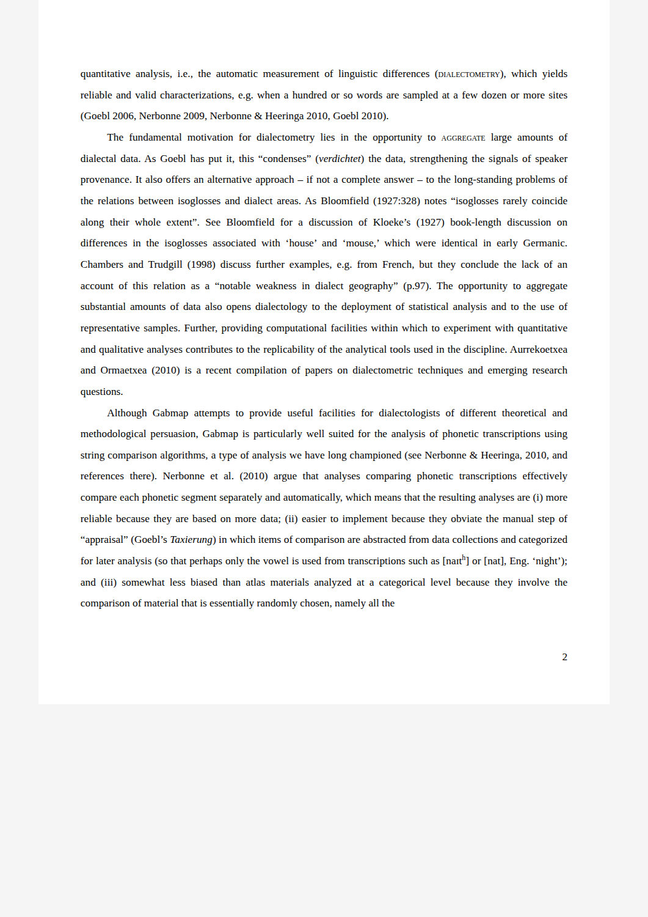quantitative analysis, i.e., the automatic measurement of linguistic differences (dialectometry), which yields reliable and valid characterizations, e.g. when a hundred or so words are sampled at a few dozen or more sites (Goebl 2006, Nerbonne 2009, Nerbonne & Heeringa 2010, Goebl 2010).
The fundamental motivation for dialectometry lies in the opportunity to aggregate large amounts of dialectal data. As Goebl has put it, this “condenses” (verdichtet) the data, strengthening the signals of speaker provenance. It also offers an alternative approach – if not a complete answer – to the long-standing problems of the relations between isoglosses and dialect areas. As Bloomfield (1927:328) notes “isoglosses rarely coincide along their whole extent”. See Bloomfield for a discussion of Kloeke’s (1927) book-length discussion on differences in the isoglosses associated with ‘house’ and ‘mouse,’ which were identical in early Germanic. Chambers and Trudgill (1998) discuss further examples, e.g. from French, but they conclude the lack of an account of this relation as a “notable weakness in dialect geography” (p.97). The opportunity to aggregate substantial amounts of data also opens dialectology to the deployment of statistical analysis and to the use of representative samples. Further, providing computational facilities within which to experiment with quantitative and qualitative analyses contributes to the replicability of the analytical tools used in the discipline. Aurrekoetxea and Ormaetxea (2010) is a recent compilation of papers on dialectometric techniques and emerging research questions.
Although Gabmap attempts to provide useful facilities for dialectologists of different theoretical and methodological persuasion, Gabmap is particularly well suited for the analysis of phonetic transcriptions using string comparison algorithms, a type of analysis we have long championed (see Nerbonne & Heeringa, 2010, and references there). Nerbonne et al. (2010) argue that analyses comparing phonetic transcriptions effectively compare each phonetic segment separately and automatically, which means that the resulting analyses are (i) more reliable because they are based on more data; (ii) easier to implement because they obviate the manual step of “appraisal” (Goebl’s Taxierung) in which items of comparison are abstracted from data collections and categorized for later analysis (so that perhaps only the vowel is used from transcriptions such as [naɪth] or [nat], Eng. ‘night’); and (iii) somewhat less biased than atlas materials analyzed at a categorical level because they involve the comparison of material that is essentially randomly chosen, namely all the
2